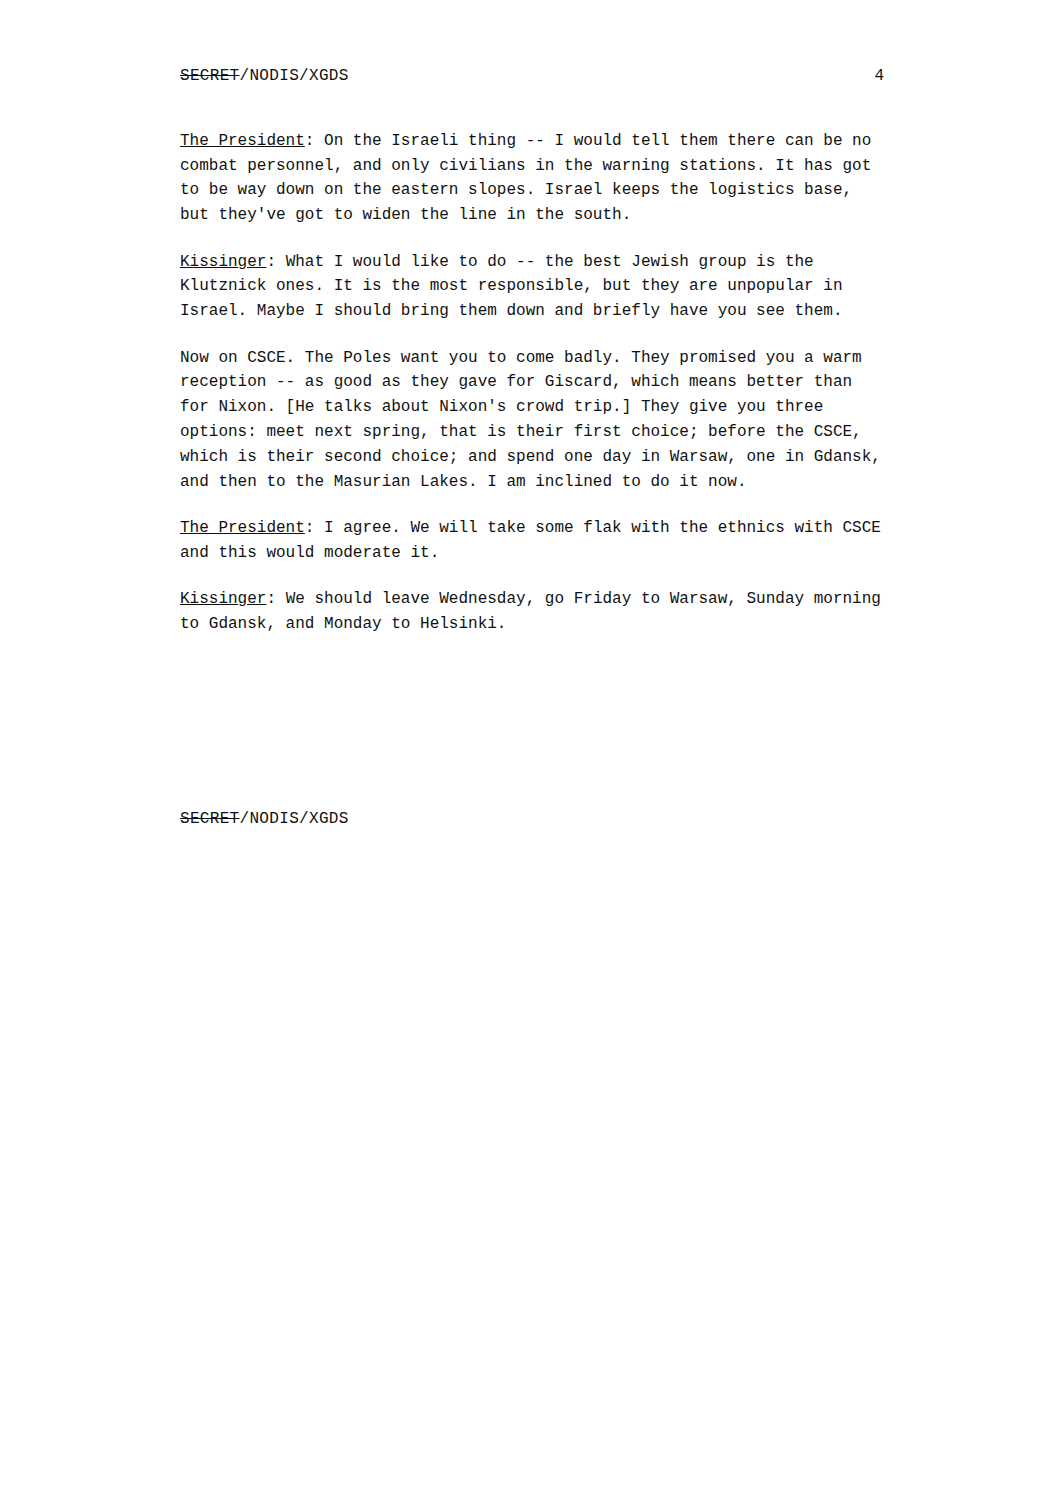SECRET/NODIS/XGDS 4
The President: On the Israeli thing -- I would tell them there can be no combat personnel, and only civilians in the warning stations. It has got to be way down on the eastern slopes. Israel keeps the logistics base, but they've got to widen the line in the south.
Kissinger: What I would like to do -- the best Jewish group is the Klutznick ones. It is the most responsible, but they are unpopular in Israel. Maybe I should bring them down and briefly have you see them.
Now on CSCE. The Poles want you to come badly. They promised you a warm reception -- as good as they gave for Giscard, which means better than for Nixon. [He talks about Nixon's crowd trip.] They give you three options: meet next spring, that is their first choice; before the CSCE, which is their second choice; and spend one day in Warsaw, one in Gdansk, and then to the Masurian Lakes. I am inclined to do it now.
The President: I agree. We will take some flak with the ethnics with CSCE and this would moderate it.
Kissinger: We should leave Wednesday, go Friday to Warsaw, Sunday morning to Gdansk, and Monday to Helsinki.
SECRET/NODIS/XGDS